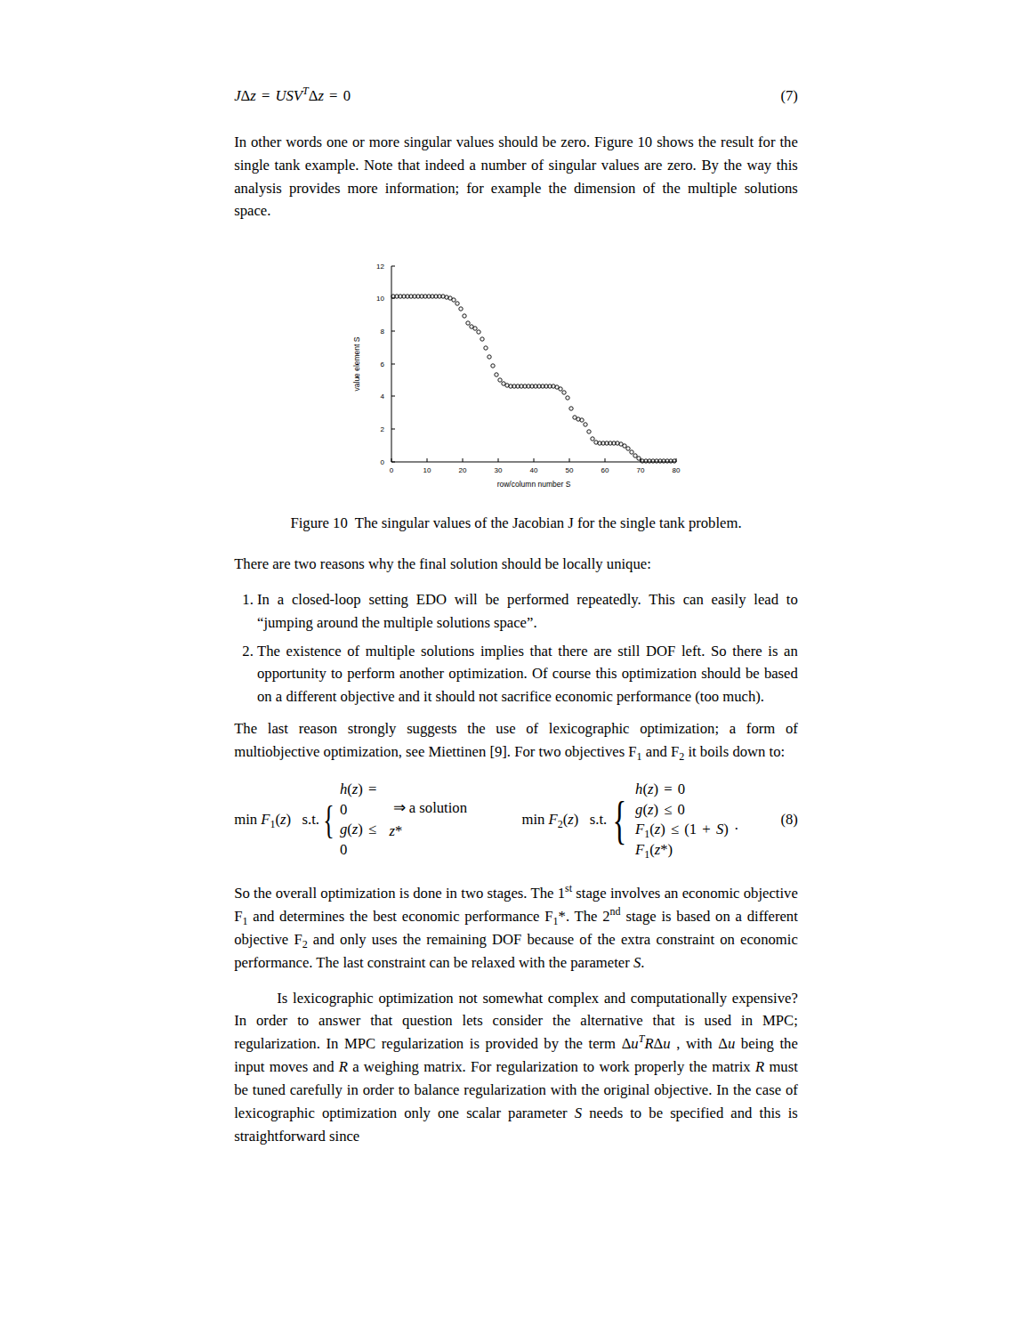JΔz = USVTΔz = 0
(7)
In other words one or more singular values should be zero. Figure 10 shows the result for the single tank example. Note that indeed a number of singular values are zero. By the way this analysis provides more information; for example the dimension of the multiple solutions space.
0 2 4 6 8 10 12 0 10 20 30 40 50 60 70 80 row/column number S value element S
Figure 10 The singular values of the Jacobian J for the single tank problem.
There are two reasons why the final solution should be locally unique:
In a closed-loop setting EDO will be performed repeatedly. This can easily lead to “jumping around the multiple solutions space”.
The existence of multiple solutions implies that there are still DOF left. So there is an opportunity to perform another optimization. Of course this optimization should be based on a different objective and it should not sacrifice economic performance (too much).
The last reason strongly suggests the use of lexicographic optimization; a form of multiobjective optimization, see Miettinen [9]. For two objectives F1 and F2 it boils down to:
min F1(z) s.t. { h(z) = 0 g(z) ≤ 0 ⇒ a solution z*
min F2(z) s.t. { h(z) = 0 g(z) ≤ 0 F1(z) ≤ (1 + S) · F1(z*)
(8)
So the overall optimization is done in two stages. The 1st stage involves an economic objective F1 and determines the best economic performance F1*. The 2nd stage is based on a different objective F2 and only uses the remaining DOF because of the extra constraint on economic performance. The last constraint can be relaxed with the parameter S.
Is lexicographic optimization not somewhat complex and computationally expensive? In order to answer that question lets consider the alternative that is used in MPC; regularization. In MPC regularization is provided by the term ΔuTRΔu , with Δu being the input moves and R a weighing matrix. For regularization to work properly the matrix R must be tuned carefully in order to balance regularization with the original objective. In the case of lexicographic optimization only one scalar parameter S needs to be specified and this is straightforward since